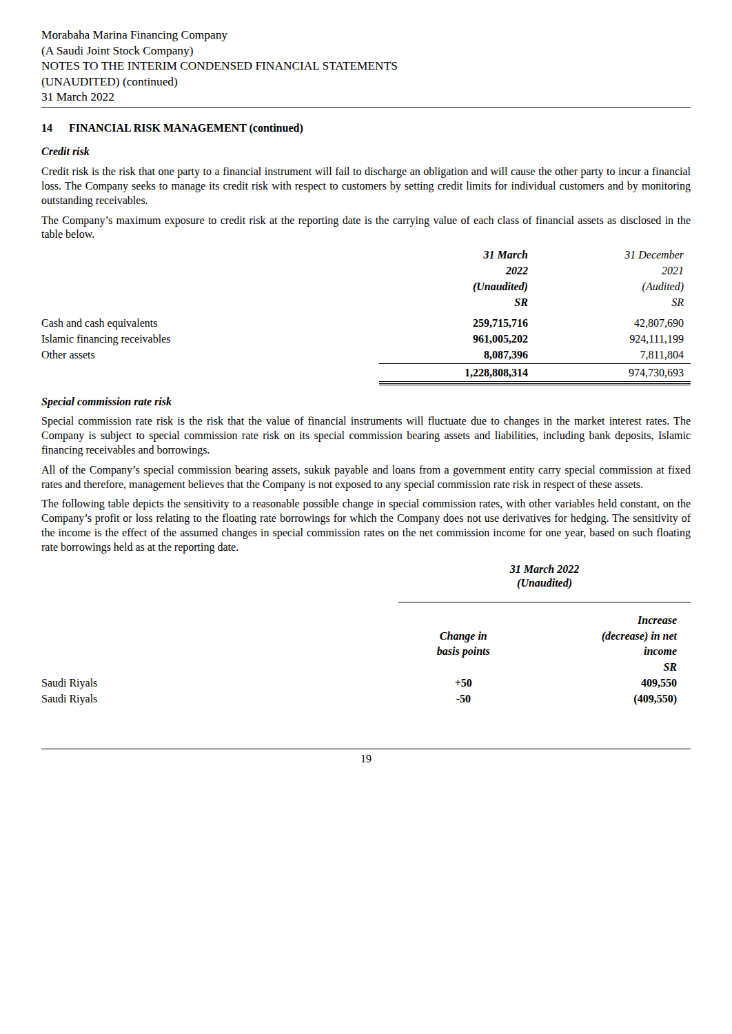Morabaha Marina Financing Company
(A Saudi Joint Stock Company)
NOTES TO THE INTERIM CONDENSED FINANCIAL STATEMENTS
(UNAUDITED) (continued)
31 March 2022
14 FINANCIAL RISK MANAGEMENT (continued)
Credit risk
Credit risk is the risk that one party to a financial instrument will fail to discharge an obligation and will cause the other party to incur a financial loss. The Company seeks to manage its credit risk with respect to customers by setting credit limits for individual customers and by monitoring outstanding receivables.
The Company’s maximum exposure to credit risk at the reporting date is the carrying value of each class of financial assets as disclosed in the table below.
| | 31 March | 31 December |
| | 2022 | 2021 |
| | (Unaudited) | (Audited) |
| | SR | SR |
| Cash and cash equivalents | 259,715,716 | 42,807,690 |
| Islamic financing receivables | 961,005,202 | 924,111,199 |
| Other assets | 8,087,396 | 7,811,804 |
| | 1,228,808,314 | 974,730,693 |
Special commission rate risk
Special commission rate risk is the risk that the value of financial instruments will fluctuate due to changes in the market interest rates. The Company is subject to special commission rate risk on its special commission bearing assets and liabilities, including bank deposits, Islamic financing receivables and borrowings.
All of the Company’s special commission bearing assets, sukuk payable and loans from a government entity carry special commission at fixed rates and therefore, management believes that the Company is not exposed to any special commission rate risk in respect of these assets.
The following table depicts the sensitivity to a reasonable possible change in special commission rates, with other variables held constant, on the Company’s profit or loss relating to the floating rate borrowings for which the Company does not use derivatives for hedging. The sensitivity of the income is the effect of the assumed changes in special commission rates on the net commission income for one year, based on such floating rate borrowings held as at the reporting date.
| | 31 March 2022 (Unaudited) |
| | | Increase |
| | Change in | (decrease) in net |
| | basis points | income |
| | | SR |
| Saudi Riyals | +50 | 409,550 |
| Saudi Riyals | -50 | (409,550) |
19